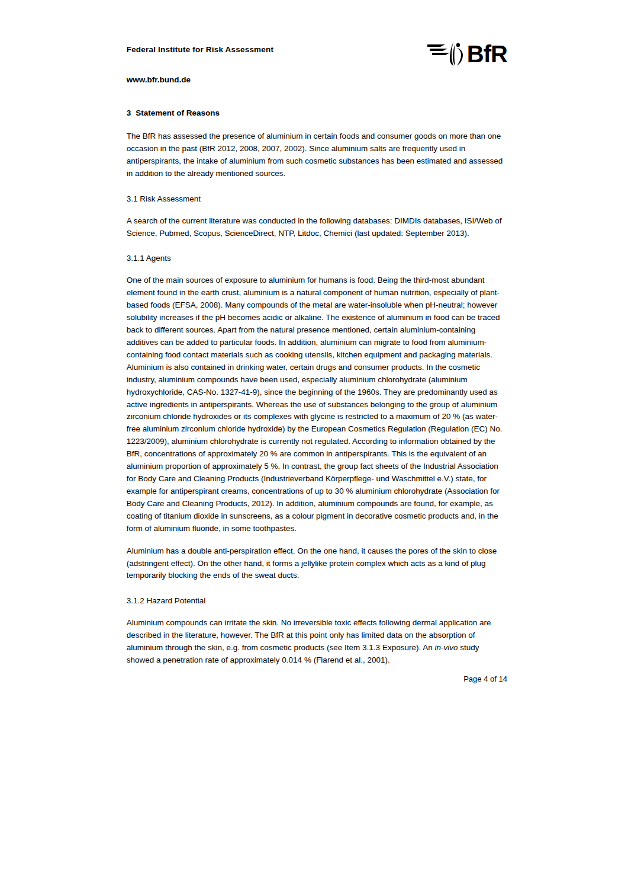Federal Institute for Risk Assessment
BfR
www.bfr.bund.de
3 Statement of Reasons
The BfR has assessed the presence of aluminium in certain foods and consumer goods on more than one occasion in the past (BfR 2012, 2008, 2007, 2002). Since aluminium salts are frequently used in antiperspirants, the intake of aluminium from such cosmetic substances has been estimated and assessed in addition to the already mentioned sources.
3.1 Risk Assessment
A search of the current literature was conducted in the following databases: DIMDIs databases, ISI/Web of Science, Pubmed, Scopus, ScienceDirect, NTP, Litdoc, Chemici (last updated: September 2013).
3.1.1 Agents
One of the main sources of exposure to aluminium for humans is food. Being the third-most abundant element found in the earth crust, aluminium is a natural component of human nutrition, especially of plant-based foods (EFSA, 2008). Many compounds of the metal are water-insoluble when pH-neutral; however solubility increases if the pH becomes acidic or alkaline. The existence of aluminium in food can be traced back to different sources. Apart from the natural presence mentioned, certain aluminium-containing additives can be added to particular foods. In addition, aluminium can migrate to food from aluminium-containing food contact materials such as cooking utensils, kitchen equipment and packaging materials. Aluminium is also contained in drinking water, certain drugs and consumer products. In the cosmetic industry, aluminium compounds have been used, especially aluminium chlorohydrate (aluminium hydroxychloride, CAS-No. 1327-41-9), since the beginning of the 1960s. They are predominantly used as active ingredients in antiperspirants. Whereas the use of substances belonging to the group of aluminium zirconium chloride hydroxides or its complexes with glycine is restricted to a maximum of 20 % (as water-free aluminium zirconium chloride hydroxide) by the European Cosmetics Regulation (Regulation (EC) No. 1223/2009), aluminium chlorohydrate is currently not regulated. According to information obtained by the BfR, concentrations of approximately 20 % are common in antiperspirants. This is the equivalent of an aluminium proportion of approximately 5 %. In contrast, the group fact sheets of the Industrial Association for Body Care and Cleaning Products (Industrieverband Körperpflege- und Waschmittel e.V.) state, for example for antiperspirant creams, concentrations of up to 30 % aluminium chlorohydrate (Association for Body Care and Cleaning Products, 2012). In addition, aluminium compounds are found, for example, as coating of titanium dioxide in sunscreens, as a colour pigment in decorative cosmetic products and, in the form of aluminium fluoride, in some toothpastes.
Aluminium has a double anti-perspiration effect. On the one hand, it causes the pores of the skin to close (adstringent effect). On the other hand, it forms a jellylike protein complex which acts as a kind of plug temporarily blocking the ends of the sweat ducts.
3.1.2 Hazard Potential
Aluminium compounds can irritate the skin. No irreversible toxic effects following dermal application are described in the literature, however. The BfR at this point only has limited data on the absorption of aluminium through the skin, e.g. from cosmetic products (see Item 3.1.3 Exposure). An in-vivo study showed a penetration rate of approximately 0.014 % (Flarend et al., 2001).
Page 4 of 14